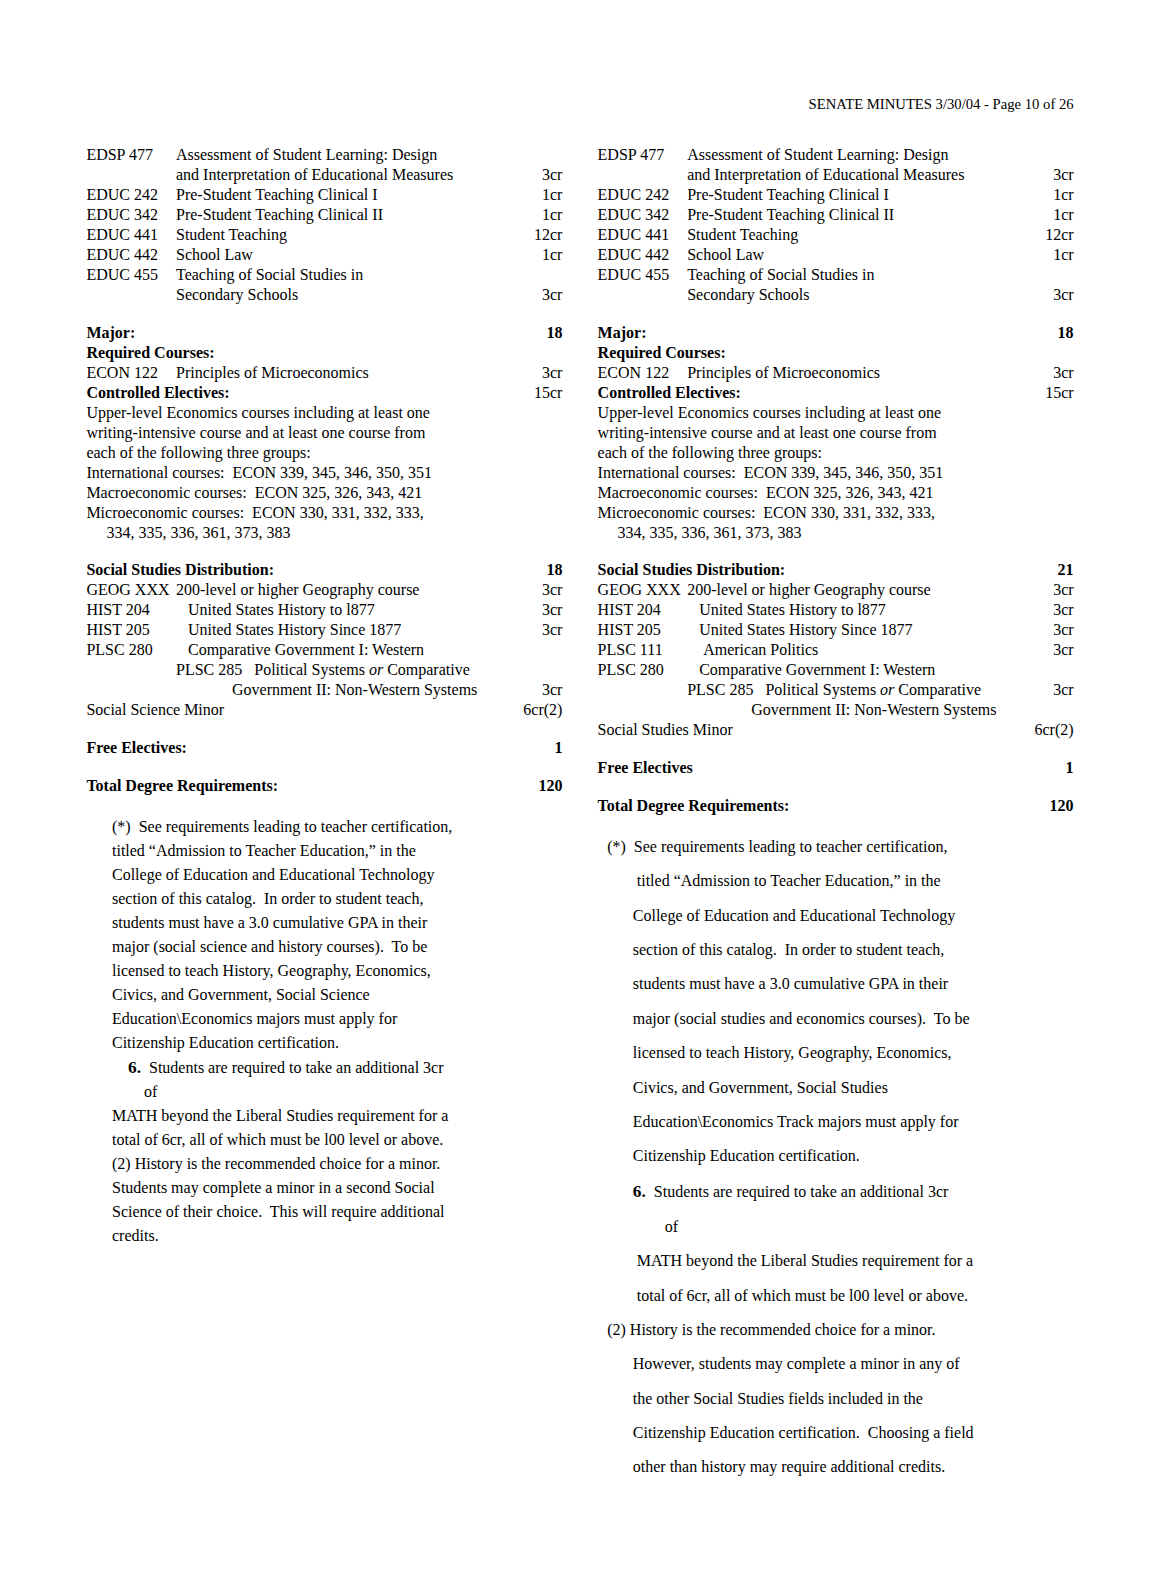SENATE MINUTES 3/30/04 - Page 10 of 26
| EDSP 477 | Assessment of Student Learning: Design | |
| | and Interpretation of Educational Measures | 3cr |
| EDUC 242 | Pre-Student Teaching Clinical I | 1cr |
| EDUC 342 | Pre-Student Teaching Clinical II | 1cr |
| EDUC 441 | Student Teaching | 12cr |
| EDUC 442 | School Law | 1cr |
| EDUC 455 | Teaching of Social Studies in | |
| | Secondary Schools | 3cr |
| Major: | 18 |
| Required Courses: |
| ECON 122 | Principles of Microeconomics | 3cr |
| Controlled Electives: | 15cr |
| Upper-level Economics courses including at least one |
| writing-intensive course and at least one course from |
| each of the following three groups: |
| International courses: ECON 339, 345, 346, 350, 351 |
| Macroeconomic courses: ECON 325, 326, 343, 421 |
| Microeconomic courses: ECON 330, 331, 332, 333, |
| 334, 335, 336, 361, 373, 383 |
| Social Studies Distribution: | 18 |
| GEOG XXX | 200-level or higher Geography course | 3cr |
| HIST 204 | United States History to l877 | 3cr |
| HIST 205 | United States History Since 1877 | 3cr |
| PLSC 280 | Comparative Government I: Western | |
| | PLSC 285 Political Systems or Comparative | |
| | Government II: Non-Western Systems | 3cr |
| Social Science Minor | 6cr(2) |
| Free Electives: | 1 |
| Total Degree Requirements: | 120 |
(*) See requirements leading to teacher certification,
titled “Admission to Teacher Education,” in the
College of Education and Educational Technology
section of this catalog. In order to student teach,
students must have a 3.0 cumulative GPA in their
major (social science and history courses). To be
licensed to teach History, Geography, Economics,
Civics, and Government, Social Science
Education\Economics majors must apply for
Citizenship Education certification.
6. Students are required to take an additional 3cr
of
MATH beyond the Liberal Studies requirement for a
total of 6cr, all of which must be l00 level or above.
(2) History is the recommended choice for a minor.
Students may complete a minor in a second Social
Science of their choice. This will require additional
credits.
| EDSP 477 | Assessment of Student Learning: Design | |
| | and Interpretation of Educational Measures | 3cr |
| EDUC 242 | Pre-Student Teaching Clinical I | 1cr |
| EDUC 342 | Pre-Student Teaching Clinical II | 1cr |
| EDUC 441 | Student Teaching | 12cr |
| EDUC 442 | School Law | 1cr |
| EDUC 455 | Teaching of Social Studies in | |
| | Secondary Schools | 3cr |
| Major: | 18 |
| Required Courses: |
| ECON 122 | Principles of Microeconomics | 3cr |
| Controlled Electives: | 15cr |
| Upper-level Economics courses including at least one |
| writing-intensive course and at least one course from |
| each of the following three groups: |
| International courses: ECON 339, 345, 346, 350, 351 |
| Macroeconomic courses: ECON 325, 326, 343, 421 |
| Microeconomic courses: ECON 330, 331, 332, 333, |
| 334, 335, 336, 361, 373, 383 |
| Social Studies Distribution: | 21 |
| GEOG XXX | 200-level or higher Geography course | 3cr |
| HIST 204 | United States History to l877 | 3cr |
| HIST 205 | United States History Since 1877 | 3cr |
| PLSC 111 | American Politics | 3cr |
| PLSC 280 | Comparative Government I: Western | |
| | PLSC 285 Political Systems or Comparative | 3cr |
| | Government II: Non-Western Systems | |
| Social Studies Minor | 6cr(2) |
| Free Electives | 1 |
| Total Degree Requirements: | 120 |
(*) See requirements leading to teacher certification,
titled “Admission to Teacher Education,” in the
College of Education and Educational Technology
section of this catalog. In order to student teach,
students must have a 3.0 cumulative GPA in their
major (social studies and economics courses). To be
licensed to teach History, Geography, Economics,
Civics, and Government, Social Studies
Education\Economics Track majors must apply for
Citizenship Education certification.
6. Students are required to take an additional 3cr
of
MATH beyond the Liberal Studies requirement for a
total of 6cr, all of which must be l00 level or above.
(2) History is the recommended choice for a minor.
However, students may complete a minor in any of
the other Social Studies fields included in the
Citizenship Education certification. Choosing a field
other than history may require additional credits.